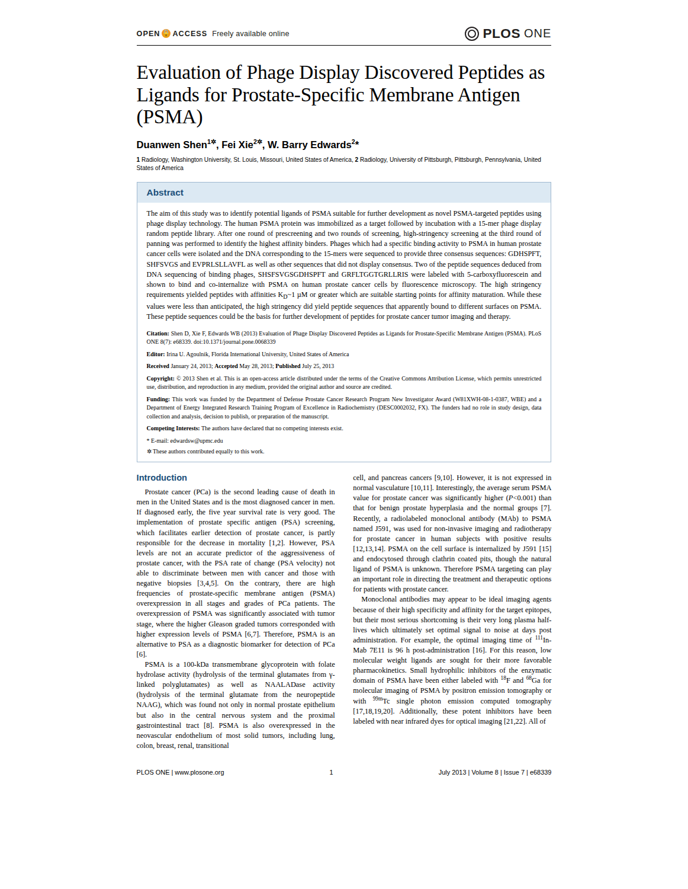OPEN🔒ACCESS Freely available online
PLOS ONE
Evaluation of Phage Display Discovered Peptides as
Ligands for Prostate-Specific Membrane Antigen (PSMA)
Duanwen Shen1✲, Fei Xie2✲, W. Barry Edwards2*
1 Radiology, Washington University, St. Louis, Missouri, United States of America, 2 Radiology, University of Pittsburgh, Pittsburgh, Pennsylvania, United States of America
Abstract
The aim of this study was to identify potential ligands of PSMA suitable for further development as novel PSMA-targeted peptides using phage display technology. The human PSMA protein was immobilized as a target followed by incubation with a 15-mer phage display random peptide library. After one round of prescreening and two rounds of screening, high-stringency screening at the third round of panning was performed to identify the highest affinity binders. Phages which had a specific binding activity to PSMA in human prostate cancer cells were isolated and the DNA corresponding to the 15-mers were sequenced to provide three consensus sequences: GDHSPFT, SHFSVGS and EVPRLSLLAVFL as well as other sequences that did not display consensus. Two of the peptide sequences deduced from DNA sequencing of binding phages, SHSFSVGSGDHSPFT and GRFLTGGTGRLLRIS were labeled with 5-carboxyfluorescein and shown to bind and co-internalize with PSMA on human prostate cancer cells by fluorescence microscopy. The high stringency requirements yielded peptides with affinities KD~1 µM or greater which are suitable starting points for affinity maturation. While these values were less than anticipated, the high stringency did yield peptide sequences that apparently bound to different surfaces on PSMA. These peptide sequences could be the basis for further development of peptides for prostate cancer tumor imaging and therapy.
Citation: Shen D, Xie F, Edwards WB (2013) Evaluation of Phage Display Discovered Peptides as Ligands for Prostate-Specific Membrane Antigen (PSMA). PLoS ONE 8(7): e68339. doi:10.1371/journal.pone.0068339
Editor: Irina U. Agoulnik, Florida International University, United States of America
Received January 24, 2013; Accepted May 28, 2013; Published July 25, 2013
Copyright: © 2013 Shen et al. This is an open-access article distributed under the terms of the Creative Commons Attribution License, which permits unrestricted use, distribution, and reproduction in any medium, provided the original author and source are credited.
Funding: This work was funded by the Department of Defense Prostate Cancer Research Program New Investigator Award (W81XWH-08-1-0387, WBE) and a Department of Energy Integrated Research Training Program of Excellence in Radiochemistry (DESC0002032, FX). The funders had no role in study design, data collection and analysis, decision to publish, or preparation of the manuscript.
Competing Interests: The authors have declared that no competing interests exist.
* E-mail: edwardsw@upmc.edu
✲ These authors contributed equally to this work.
Introduction
Prostate cancer (PCa) is the second leading cause of death in men in the United States and is the most diagnosed cancer in men. If diagnosed early, the five year survival rate is very good. The implementation of prostate specific antigen (PSA) screening, which facilitates earlier detection of prostate cancer, is partly responsible for the decrease in mortality [1,2]. However, PSA levels are not an accurate predictor of the aggressiveness of prostate cancer, with the PSA rate of change (PSA velocity) not able to discriminate between men with cancer and those with negative biopsies [3,4,5]. On the contrary, there are high frequencies of prostate-specific membrane antigen (PSMA) overexpression in all stages and grades of PCa patients. The overexpression of PSMA was significantly associated with tumor stage, where the higher Gleason graded tumors corresponded with higher expression levels of PSMA [6,7]. Therefore, PSMA is an alternative to PSA as a diagnostic biomarker for detection of PCa [6].
PSMA is a 100-kDa transmembrane glycoprotein with folate hydrolase activity (hydrolysis of the terminal glutamates from γ-linked polyglutamates) as well as NAALADase activity (hydrolysis of the terminal glutamate from the neuropeptide NAAG), which was found not only in normal prostate epithelium but also in the central nervous system and the proximal gastrointestinal tract [8]. PSMA is also overexpressed in the neovascular endothelium of most solid tumors, including lung, colon, breast, renal, transitional
cell, and pancreas cancers [9,10]. However, it is not expressed in normal vasculature [10,11]. Interestingly, the average serum PSMA value for prostate cancer was significantly higher (P<0.001) than that for benign prostate hyperplasia and the normal groups [7]. Recently, a radiolabeled monoclonal antibody (MAb) to PSMA named J591, was used for non-invasive imaging and radiotherapy for prostate cancer in human subjects with positive results [12,13,14]. PSMA on the cell surface is internalized by J591 [15] and endocytosed through clathrin coated pits, though the natural ligand of PSMA is unknown. Therefore PSMA targeting can play an important role in directing the treatment and therapeutic options for patients with prostate cancer.
Monoclonal antibodies may appear to be ideal imaging agents because of their high specificity and affinity for the target epitopes, but their most serious shortcoming is their very long plasma half-lives which ultimately set optimal signal to noise at days post administration. For example, the optimal imaging time of 111In-Mab 7E11 is 96 h post-administration [16]. For this reason, low molecular weight ligands are sought for their more favorable pharmacokinetics. Small hydrophilic inhibitors of the enzymatic domain of PSMA have been either labeled with 18F and 68Ga for molecular imaging of PSMA by positron emission tomography or with 99mTc single photon emission computed tomography [17,18,19,20]. Additionally, these potent inhibitors have been labeled with near infrared dyes for optical imaging [21,22]. All of
PLOS ONE | www.plosone.org
1
July 2013 | Volume 8 | Issue 7 | e68339